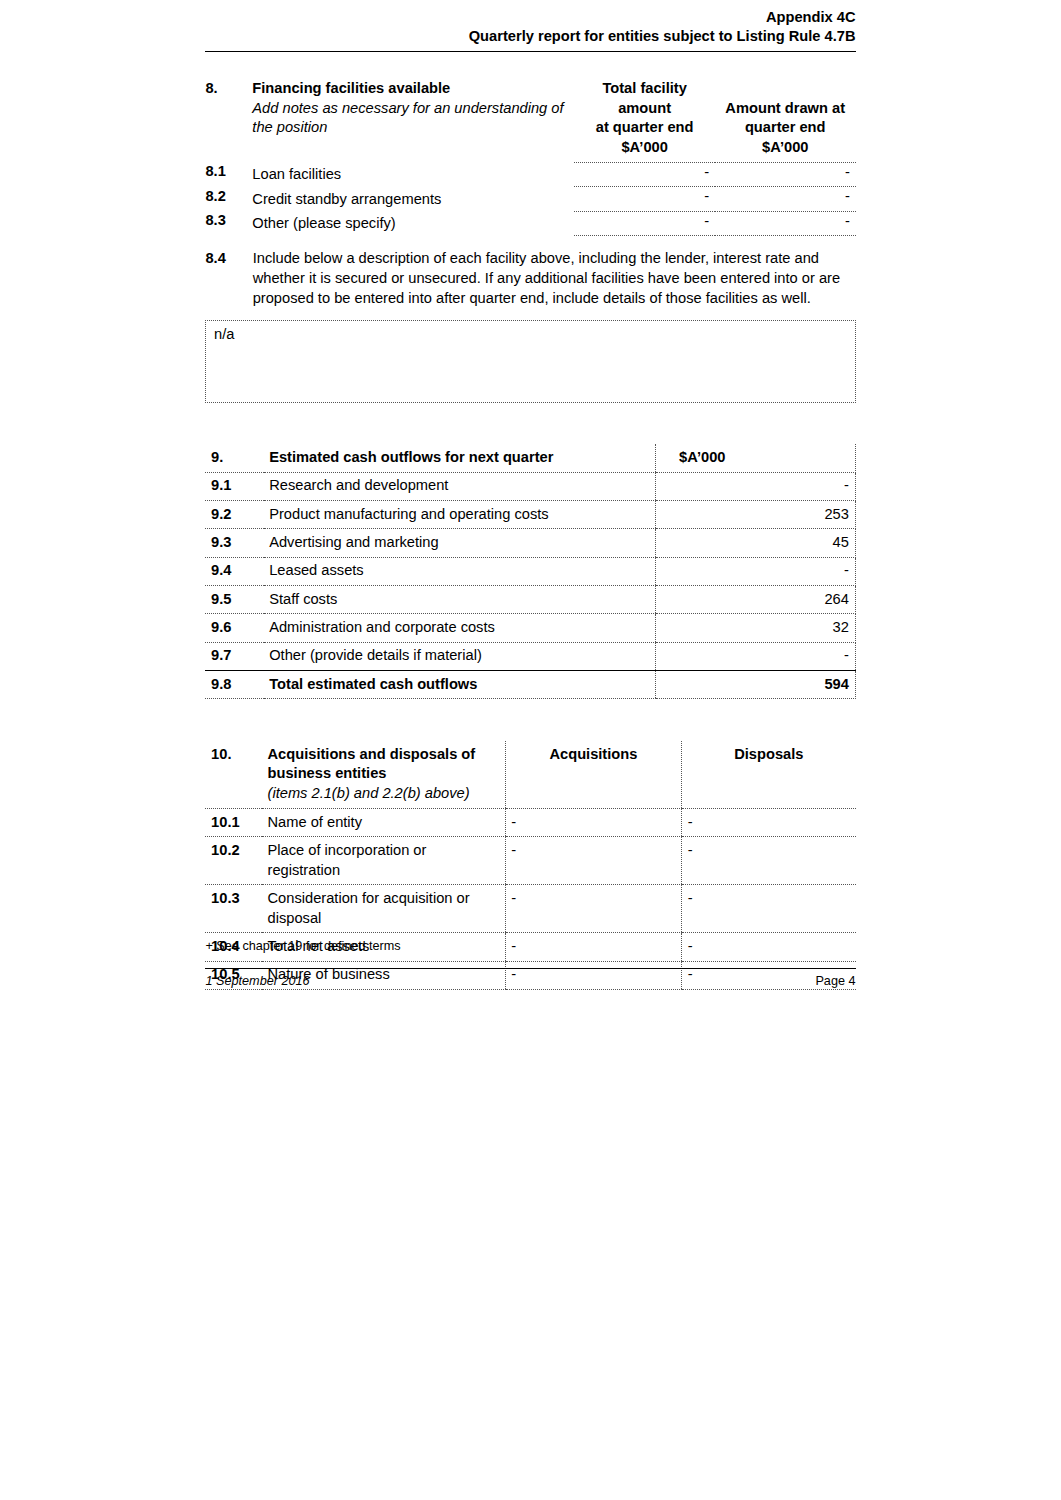Appendix 4C
Quarterly report for entities subject to Listing Rule 4.7B
| 8. | Financing facilities available Add notes as necessary for an understanding of the position | Total facility amount at quarter end $A’000 | Amount drawn at quarter end $A’000 |
| 8.1 | Loan facilities | - | - |
| 8.2 | Credit standby arrangements | - | - |
| 8.3 | Other (please specify) | - | - |
8.4
Include below a description of each facility above, including the lender, interest rate and whether it is secured or unsecured. If any additional facilities have been entered into or are proposed to be entered into after quarter end, include details of those facilities as well.
n/a
| 9. | Estimated cash outflows for next quarter | $A’000 |
| 9.1 | Research and development | - |
| 9.2 | Product manufacturing and operating costs | 253 |
| 9.3 | Advertising and marketing | 45 |
| 9.4 | Leased assets | - |
| 9.5 | Staff costs | 264 |
| 9.6 | Administration and corporate costs | 32 |
| 9.7 | Other (provide details if material) | - |
| 9.8 | Total estimated cash outflows | 594 |
| 10. | Acquisitions and disposals of business entities (items 2.1(b) and 2.2(b) above) | Acquisitions | Disposals |
| 10.1 | Name of entity | - | - |
| 10.2 | Place of incorporation or registration | - | - |
| 10.3 | Consideration for acquisition or disposal | - | - |
| 10.4 | Total net assets | - | - |
| 10.5 | Nature of business | - | - |
+ See chapter 19 for defined terms
1 September 2016 Page 4